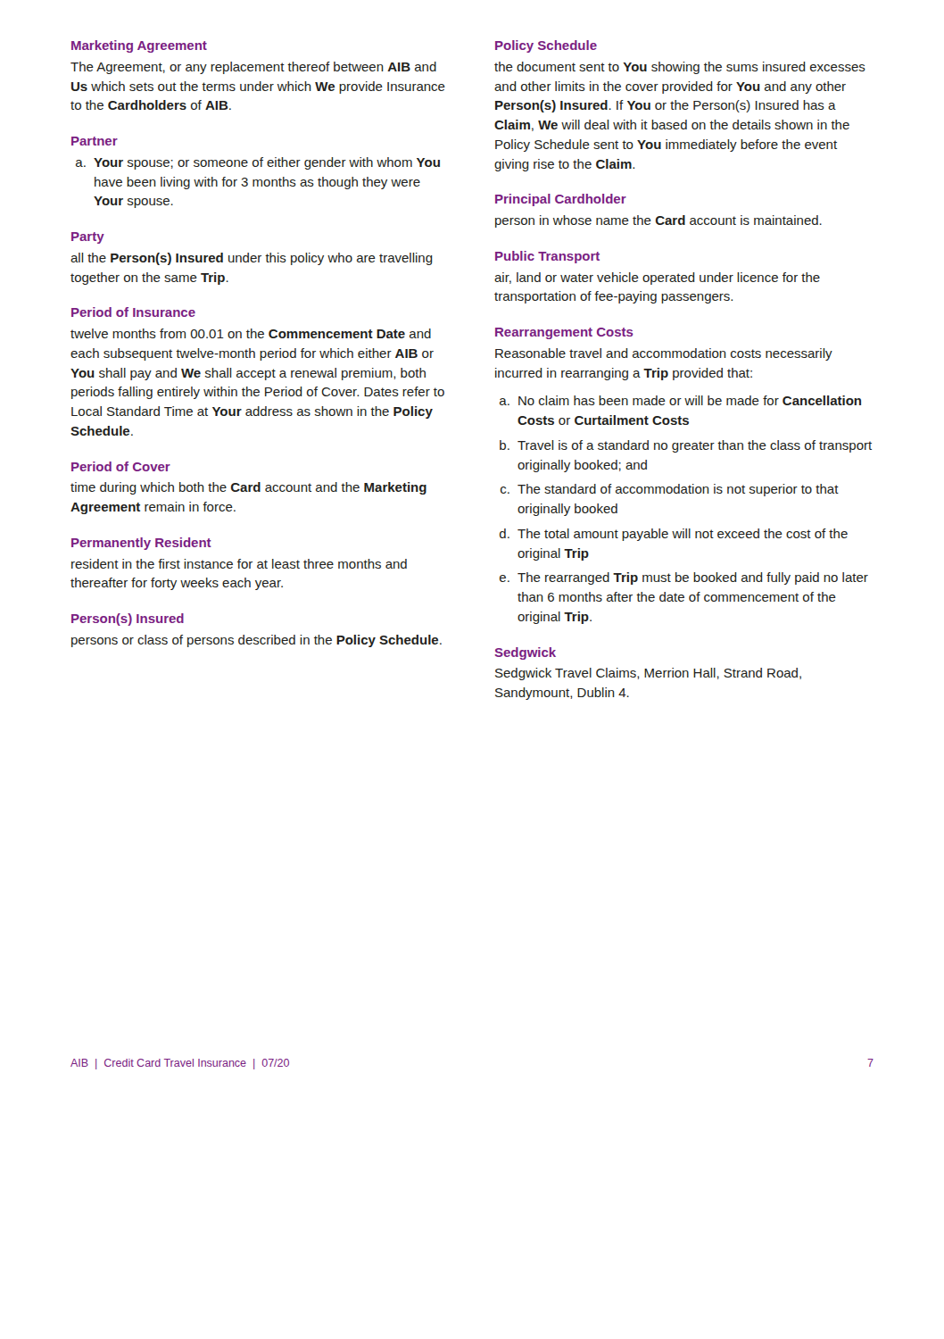Marketing Agreement
The Agreement, or any replacement thereof between AIB and Us which sets out the terms under which We provide Insurance to the Cardholders of AIB.
Partner
Your spouse; or someone of either gender with whom You have been living with for 3 months as though they were Your spouse.
Party
all the Person(s) Insured under this policy who are travelling together on the same Trip.
Period of Insurance
twelve months from 00.01 on the Commencement Date and each subsequent twelve-month period for which either AIB or You shall pay and We shall accept a renewal premium, both periods falling entirely within the Period of Cover. Dates refer to Local Standard Time at Your address as shown in the Policy Schedule.
Period of Cover
time during which both the Card account and the Marketing Agreement remain in force.
Permanently Resident
resident in the first instance for at least three months and thereafter for forty weeks each year.
Person(s) Insured
persons or class of persons described in the Policy Schedule.
Policy Schedule
the document sent to You showing the sums insured excesses and other limits in the cover provided for You and any other Person(s) Insured. If You or the Person(s) Insured has a Claim, We will deal with it based on the details shown in the Policy Schedule sent to You immediately before the event giving rise to the Claim.
Principal Cardholder
person in whose name the Card account is maintained.
Public Transport
air, land or water vehicle operated under licence for the transportation of fee-paying passengers.
Rearrangement Costs
Reasonable travel and accommodation costs necessarily incurred in rearranging a Trip provided that:
No claim has been made or will be made for Cancellation Costs or Curtailment Costs
Travel is of a standard no greater than the class of transport originally booked; and
The standard of accommodation is not superior to that originally booked
The total amount payable will not exceed the cost of the original Trip
The rearranged Trip must be booked and fully paid no later than 6 months after the date of commencement of the original Trip.
Sedgwick
Sedgwick Travel Claims, Merrion Hall, Strand Road, Sandymount, Dublin 4.
AIB | Credit Card Travel Insurance | 07/20
7